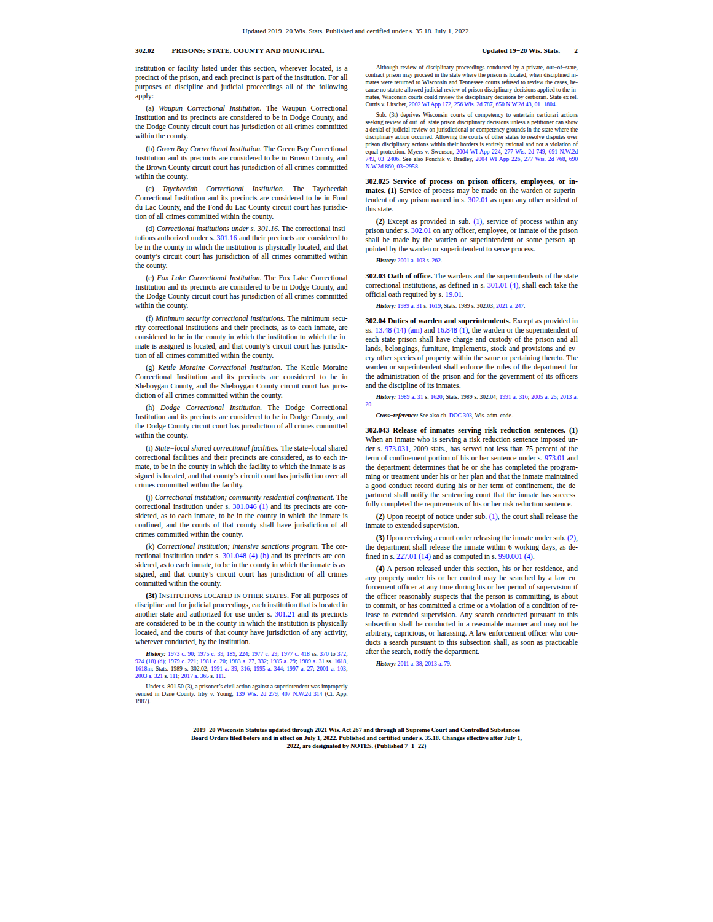Updated 2019−20 Wis. Stats. Published and certified under s. 35.18. July 1, 2022.
302.02 PRISONS; STATE, COUNTY AND MUNICIPAL Updated 19−20 Wis. Stats. 2
institution or facility listed under this section, wherever located, is a precinct of the prison, and each precinct is part of the institution. For all purposes of discipline and judicial proceedings all of the following apply:
(a) Waupun Correctional Institution. The Waupun Correctional Institution and its precincts are considered to be in Dodge County, and the Dodge County circuit court has jurisdiction of all crimes committed within the county.
(b) Green Bay Correctional Institution. The Green Bay Correctional Institution and its precincts are considered to be in Brown County, and the Brown County circuit court has jurisdiction of all crimes committed within the county.
(c) Taycheedah Correctional Institution. The Taycheedah Correctional Institution and its precincts are considered to be in Fond du Lac County, and the Fond du Lac County circuit court has jurisdiction of all crimes committed within the county.
(d) Correctional institutions under s. 301.16. The correctional institutions authorized under s. 301.16 and their precincts are considered to be in the county in which the institution is physically located, and that county’s circuit court has jurisdiction of all crimes committed within the county.
(e) Fox Lake Correctional Institution. The Fox Lake Correctional Institution and its precincts are considered to be in Dodge County, and the Dodge County circuit court has jurisdiction of all crimes committed within the county.
(f) Minimum security correctional institutions. The minimum security correctional institutions and their precincts, as to each inmate, are considered to be in the county in which the institution to which the inmate is assigned is located, and that county’s circuit court has jurisdiction of all crimes committed within the county.
(g) Kettle Moraine Correctional Institution. The Kettle Moraine Correctional Institution and its precincts are considered to be in Sheboygan County, and the Sheboygan County circuit court has jurisdiction of all crimes committed within the county.
(h) Dodge Correctional Institution. The Dodge Correctional Institution and its precincts are considered to be in Dodge County, and the Dodge County circuit court has jurisdiction of all crimes committed within the county.
(i) State−local shared correctional facilities. The state−local shared correctional facilities and their precincts are considered, as to each inmate, to be in the county in which the facility to which the inmate is assigned is located, and that county’s circuit court has jurisdiction over all crimes committed within the facility.
(j) Correctional institution; community residential confinement. The correctional institution under s. 301.046 (1) and its precincts are considered, as to each inmate, to be in the county in which the inmate is confined, and the courts of that county shall have jurisdiction of all crimes committed within the county.
(k) Correctional institution; intensive sanctions program. The correctional institution under s. 301.048 (4) (b) and its precincts are considered, as to each inmate, to be in the county in which the inmate is assigned, and that county’s circuit court has jurisdiction of all crimes committed within the county.
(3t) INSTITUTIONS LOCATED IN OTHER STATES. For all purposes of discipline and for judicial proceedings, each institution that is located in another state and authorized for use under s. 301.21 and its precincts are considered to be in the county in which the institution is physically located, and the courts of that county have jurisdiction of any activity, wherever conducted, by the institution.
History: 1973 c. 90; 1975 c. 39, 189, 224; 1977 c. 29; 1977 c. 418 ss. 370 to 372, 924 (18) (d); 1979 c. 221; 1981 c. 20; 1983 a. 27, 332; 1985 a. 29; 1989 a. 31 ss. 1618, 1618m; Stats. 1989 s. 302.02; 1991 a. 39, 316; 1995 a. 344; 1997 a. 27; 2001 a. 103; 2003 a. 321 s. 111; 2017 a. 365 s. 111.
Under s. 801.50 (3), a prisoner’s civil action against a superintendent was improperly venued in Dane County. Irby v. Young, 139 Wis. 2d 279, 407 N.W.2d 314 (Ct. App. 1987).
Although review of disciplinary proceedings conducted by a private, out−of−state, contract prison may proceed in the state where the prison is located, when disciplined inmates were returned to Wisconsin and Tennessee courts refused to review the cases, because no statute allowed judicial review of prison disciplinary decisions applied to the inmates, Wisconsin courts could review the disciplinary decisions by certiorari. State ex rel. Curtis v. Litscher, 2002 WI App 172, 256 Wis. 2d 787, 650 N.W.2d 43, 01−1804.
Sub. (3t) deprives Wisconsin courts of competency to entertain certiorari actions seeking review of out−of−state prison disciplinary decisions unless a petitioner can show a denial of judicial review on jurisdictional or competency grounds in the state where the disciplinary action occurred. Allowing the courts of other states to resolve disputes over prison disciplinary actions within their borders is entirely rational and not a violation of equal protection. Myers v. Swenson, 2004 WI App 224, 277 Wis. 2d 749, 691 N.W.2d 749, 03−2406. See also Ponchik v. Bradley, 2004 WI App 226, 277 Wis. 2d 768, 690 N.W.2d 860, 03−2958.
302.025 Service of process on prison officers, employees, or inmates. (1) Service of process may be made on the warden or superintendent of any prison named in s. 302.01 as upon any other resident of this state.
(2) Except as provided in sub. (1), service of process within any prison under s. 302.01 on any officer, employee, or inmate of the prison shall be made by the warden or superintendent or some person appointed by the warden or superintendent to serve process.
History: 2001 a. 103 s. 262.
302.03 Oath of office. The wardens and the superintendents of the state correctional institutions, as defined in s. 301.01 (4), shall each take the official oath required by s. 19.01.
History: 1989 a. 31 s. 1619; Stats. 1989 s. 302.03; 2021 a. 247.
302.04 Duties of warden and superintendents. Except as provided in ss. 13.48 (14) (am) and 16.848 (1), the warden or the superintendent of each state prison shall have charge and custody of the prison and all lands, belongings, furniture, implements, stock and provisions and every other species of property within the same or pertaining thereto. The warden or superintendent shall enforce the rules of the department for the administration of the prison and for the government of its officers and the discipline of its inmates.
History: 1989 a. 31 s. 1620; Stats. 1989 s. 302.04; 1991 a. 316; 2005 a. 25; 2013 a. 20.
Cross−reference: See also ch. DOC 303, Wis. adm. code.
302.043 Release of inmates serving risk reduction sentences. (1) When an inmate who is serving a risk reduction sentence imposed under s. 973.031, 2009 stats., has served not less than 75 percent of the term of confinement portion of his or her sentence under s. 973.01 and the department determines that he or she has completed the programming or treatment under his or her plan and that the inmate maintained a good conduct record during his or her term of confinement, the department shall notify the sentencing court that the inmate has successfully completed the requirements of his or her risk reduction sentence.
(2) Upon receipt of notice under sub. (1), the court shall release the inmate to extended supervision.
(3) Upon receiving a court order releasing the inmate under sub. (2), the department shall release the inmate within 6 working days, as defined in s. 227.01 (14) and as computed in s. 990.001 (4).
(4) A person released under this section, his or her residence, and any property under his or her control may be searched by a law enforcement officer at any time during his or her period of supervision if the officer reasonably suspects that the person is committing, is about to commit, or has committed a crime or a violation of a condition of release to extended supervision. Any search conducted pursuant to this subsection shall be conducted in a reasonable manner and may not be arbitrary, capricious, or harassing. A law enforcement officer who conducts a search pursuant to this subsection shall, as soon as practicable after the search, notify the department.
History: 2011 a. 38; 2013 a. 79.
2019−20 Wisconsin Statutes updated through 2021 Wis. Act 267 and through all Supreme Court and Controlled Substances
Board Orders filed before and in effect on July 1, 2022. Published and certified under s. 35.18. Changes effective after July 1,
2022, are designated by NOTES. (Published 7−1−22)